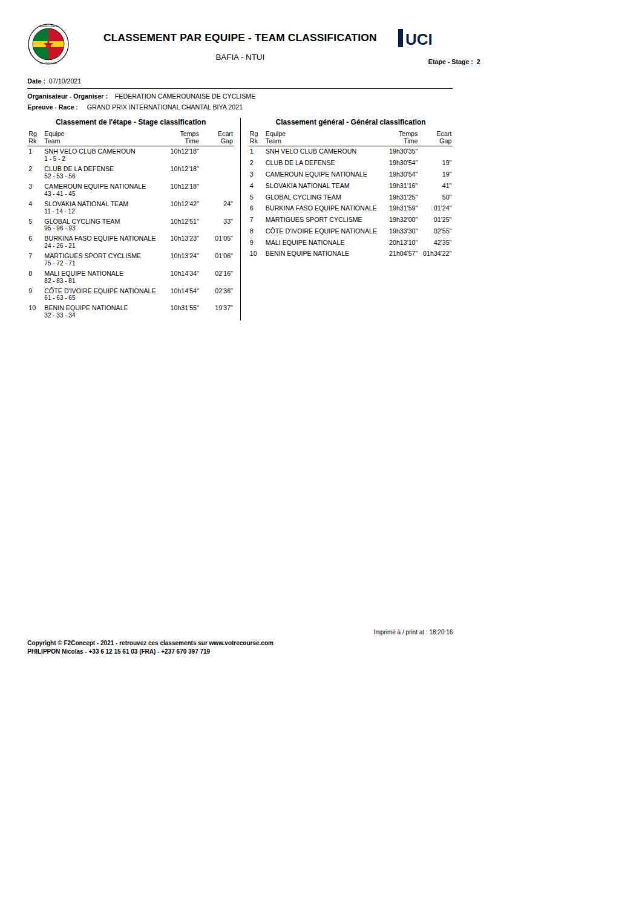CAMEROUNAISE DE CYCLISME
UCI
CLASSEMENT PAR EQUIPE - TEAM CLASSIFICATION
BAFIA - NTUI
Date : 07/10/2021
Organisateur - Organiser : FEDERATION CAMEROUNAISE DE CYCLISME
Epreuve - Race : GRAND PRIX INTERNATIONAL CHANTAL BIYA 2021
Etape - Stage : 2
Classement de l'étape - Stage classification
| Rg Rk | Equipe Team | Temps Time | Ecart Gap |
| --- | --- | --- | --- |
| 1 | SNH VELO CLUB CAMEROUN 1 - 5 - 2 | 10h12'18" | |
| 2 | CLUB DE LA DEFENSE 52 - 53 - 56 | 10h12'18" | |
| 3 | CAMEROUN EQUIPE NATIONALE 43 - 41 - 45 | 10h12'18" | |
| 4 | SLOVAKIA NATIONAL TEAM 11 - 14 - 12 | 10h12'42" | 24" |
| 5 | GLOBAL CYCLING TEAM 95 - 96 - 93 | 10h12'51" | 33" |
| 6 | BURKINA FASO EQUIPE NATIONALE 24 - 26 - 21 | 10h13'23" | 01'05" |
| 7 | MARTIGUES SPORT CYCLISME 75 - 72 - 71 | 10h13'24" | 01'06" |
| 8 | MALI EQUIPE NATIONALE 82 - 83 - 81 | 10h14'34" | 02'16" |
| 9 | CÔTE D'IVOIRE EQUIPE NATIONALE 61 - 63 - 65 | 10h14'54" | 02'36" |
| 10 | BENIN EQUIPE NATIONALE 32 - 33 - 34 | 10h31'55" | 19'37" |
Classement général - Général classification
| Rg Rk | Equipe Team | Temps Time | Ecart Gap |
| --- | --- | --- | --- |
| 1 | SNH VELO CLUB CAMEROUN | 19h30'35" | |
| 2 | CLUB DE LA DEFENSE | 19h30'54" | 19" |
| 3 | CAMEROUN EQUIPE NATIONALE | 19h30'54" | 19" |
| 4 | SLOVAKIA NATIONAL TEAM | 19h31'16" | 41" |
| 5 | GLOBAL CYCLING TEAM | 19h31'25" | 50" |
| 6 | BURKINA FASO EQUIPE NATIONALE | 19h31'59" | 01'24" |
| 7 | MARTIGUES SPORT CYCLISME | 19h32'00" | 01'25" |
| 8 | CÔTE D'IVOIRE EQUIPE NATIONALE | 19h33'30" | 02'55" |
| 9 | MALI EQUIPE NATIONALE | 20h13'10" | 42'35" |
| 10 | BENIN EQUIPE NATIONALE | 21h04'57" | 01h34'22" |
Imprimé à / print at : 18:20:16
Copyright © F2Concept - 2021 - retrouvez ces classements sur www.votrecourse.com
PHILIPPON Nicolas - +33 6 12 15 61 03 (FRA) - +237 670 397 719